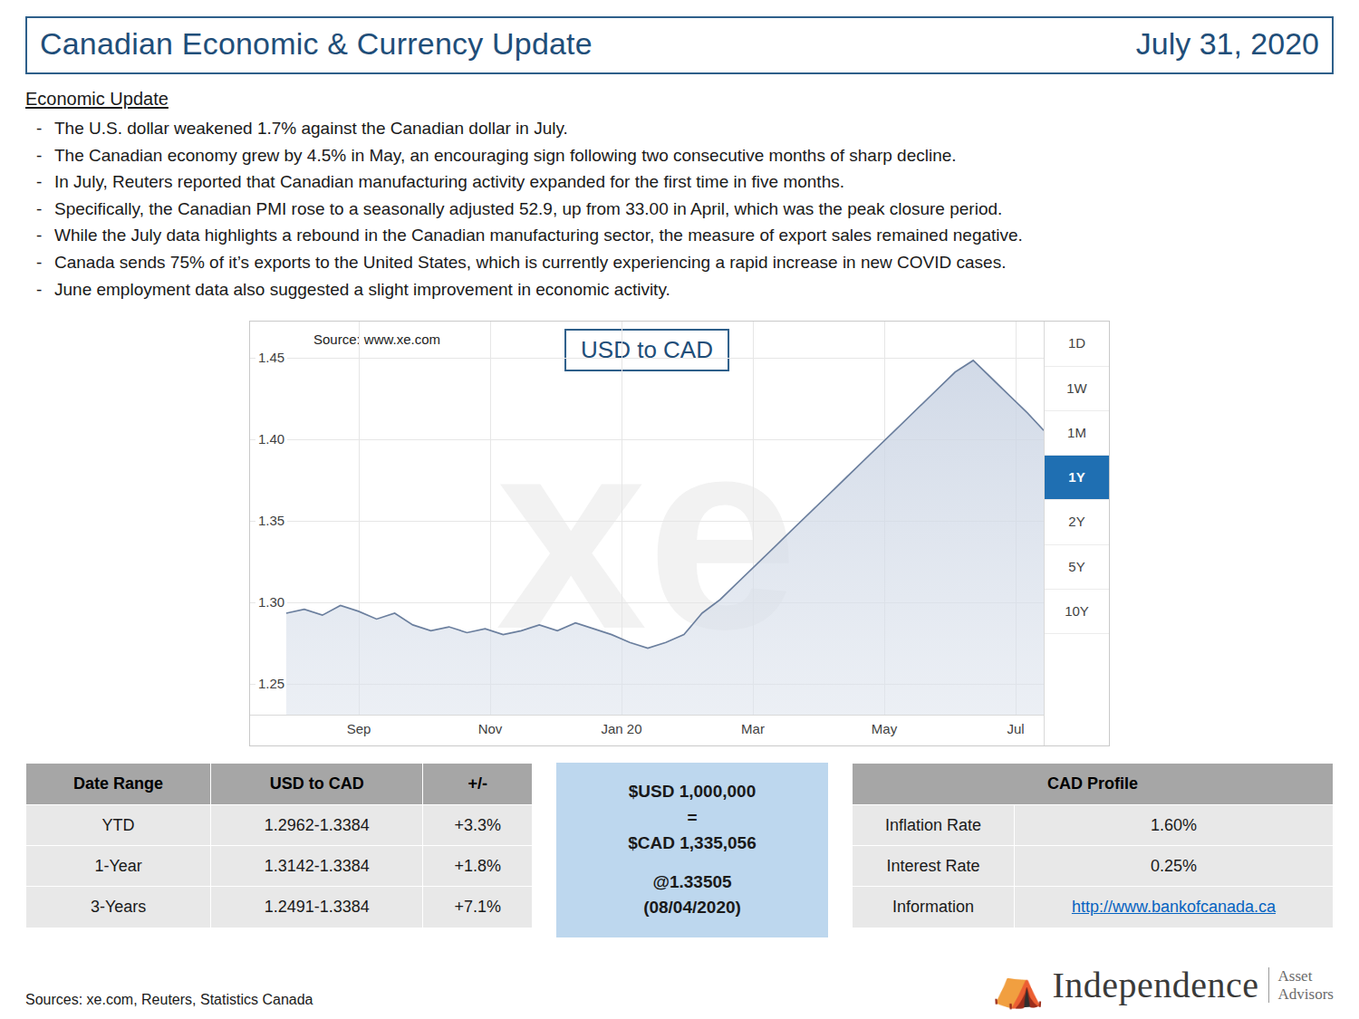Canadian Economic & Currency Update
July 31, 2020
Economic Update
The U.S. dollar weakened 1.7% against the Canadian dollar in July.
The Canadian economy grew by 4.5% in May, an encouraging sign following two consecutive months of sharp decline.
In July, Reuters reported that Canadian manufacturing activity expanded for the first time in five months.
Specifically, the Canadian PMI rose to a seasonally adjusted 52.9, up from 33.00 in April, which was the peak closure period.
While the July data highlights a rebound in the Canadian manufacturing sector, the measure of export sales remained negative.
Canada sends 75% of it’s exports to the United States, which is currently experiencing a rapid increase in new COVID cases.
June employment data also suggested a slight improvement in economic activity.
xe
Source: www.xe.com
USD to CAD
1.45
1.40
1.35
1.30
1.25
Sep
Nov
Jan 20
Mar
May
Jul
1D 1W 1M 1Y 2Y 5Y 10Y
| Date Range | USD to CAD | +/- |
| --- | --- | --- |
| YTD | 1.2962-1.3384 | +3.3% |
| 1-Year | 1.3142-1.3384 | +1.8% |
| 3-Years | 1.2491-1.3384 | +7.1% |
$USD 1,000,000
=
$CAD 1,335,056
@1.33505
(08/04/2020)
| CAD Profile |
| --- |
| Inflation Rate | 1.60% |
| Interest Rate | 0.25% |
| Information | http://www.bankofcanada.ca |
Sources: xe.com, Reuters, Statistics Canada
⛺
Independence
Asset
Advisors